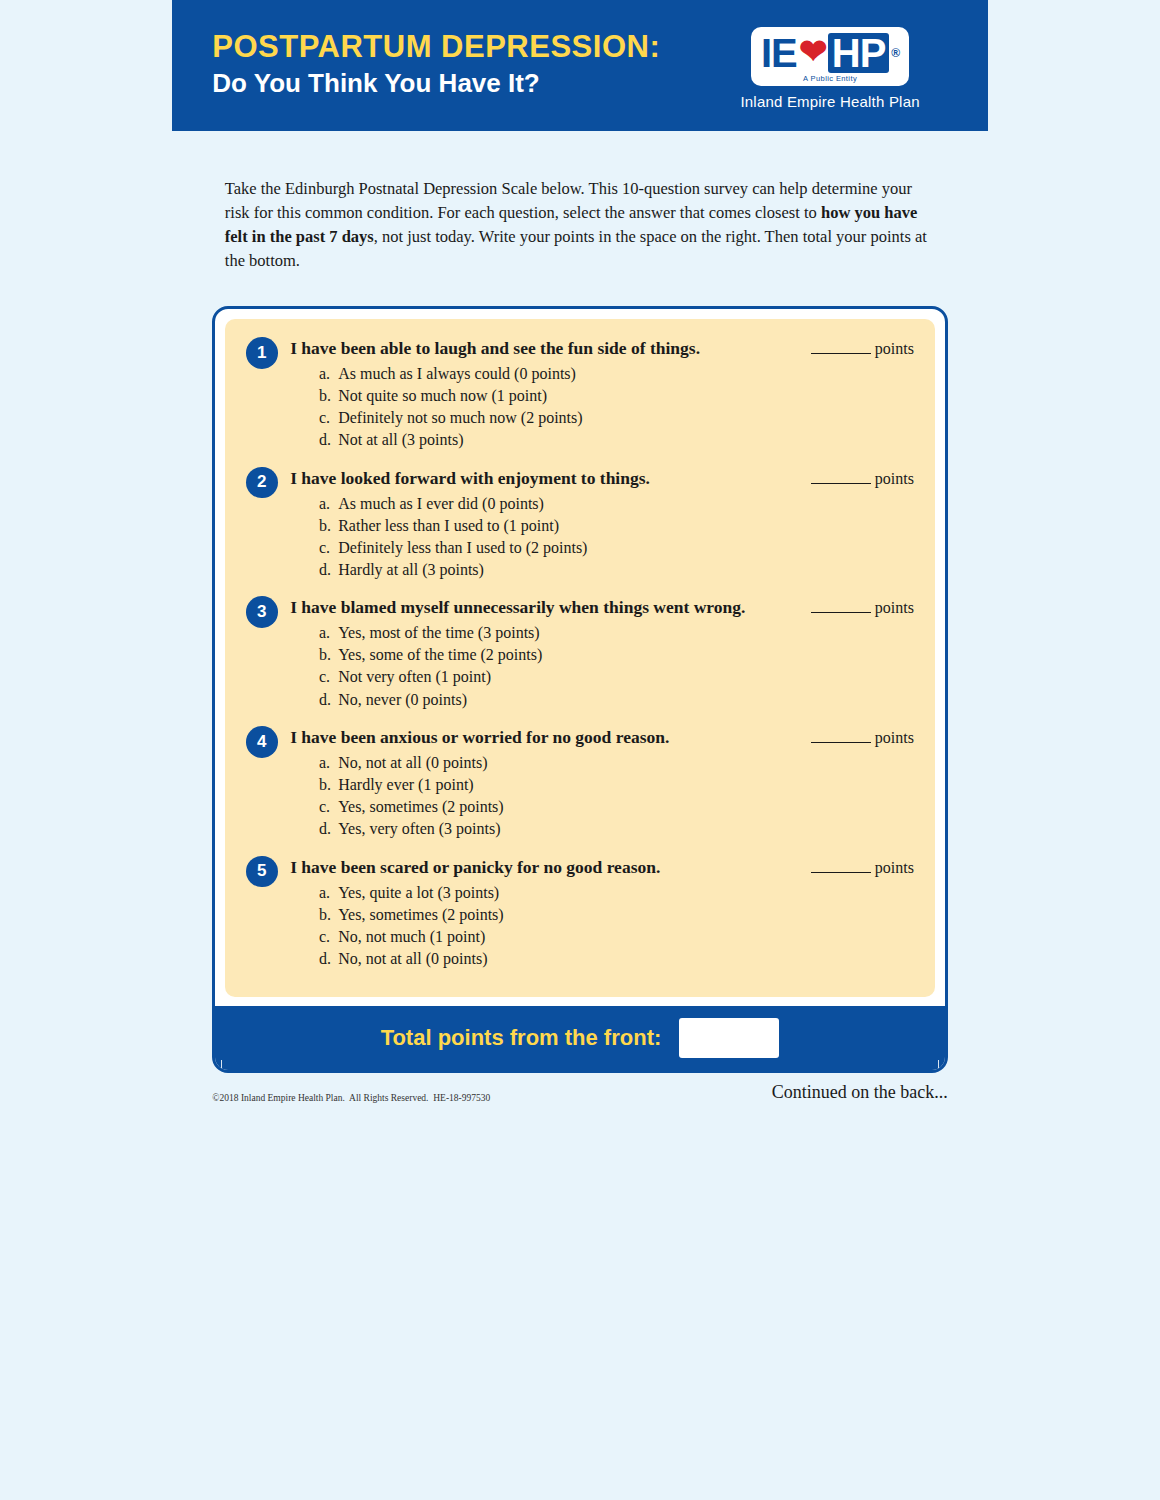Postpartum Depression:
Do You Think You Have It?
IE❤HP®
A Public Entity
Inland Empire Health Plan
Take the Edinburgh Postnatal Depression Scale below. This 10-question survey can help determine your risk for this common condition. For each question, select the answer that comes closest to how you have felt in the past 7 days, not just today. Write your points in the space on the right. Then total your points at the bottom.
1
I have been able to laugh and see the fun side of things. points
a. As much as I always could (0 points)
b. Not quite so much now (1 point)
c. Definitely not so much now (2 points)
d. Not at all (3 points)
2
I have looked forward with enjoyment to things. points
a. As much as I ever did (0 points)
b. Rather less than I used to (1 point)
c. Definitely less than I used to (2 points)
d. Hardly at all (3 points)
3
I have blamed myself unnecessarily when things went wrong. points
a. Yes, most of the time (3 points)
b. Yes, some of the time (2 points)
c. Not very often (1 point)
d. No, never (0 points)
4
I have been anxious or worried for no good reason. points
a. No, not at all (0 points)
b. Hardly ever (1 point)
c. Yes, sometimes (2 points)
d. Yes, very often (3 points)
5
I have been scared or panicky for no good reason. points
a. Yes, quite a lot (3 points)
b. Yes, sometimes (2 points)
c. No, not much (1 point)
d. No, not at all (0 points)
Total points from the front:
©2018 Inland Empire Health Plan. All Rights Reserved. HE-18-997530
Continued on the back...